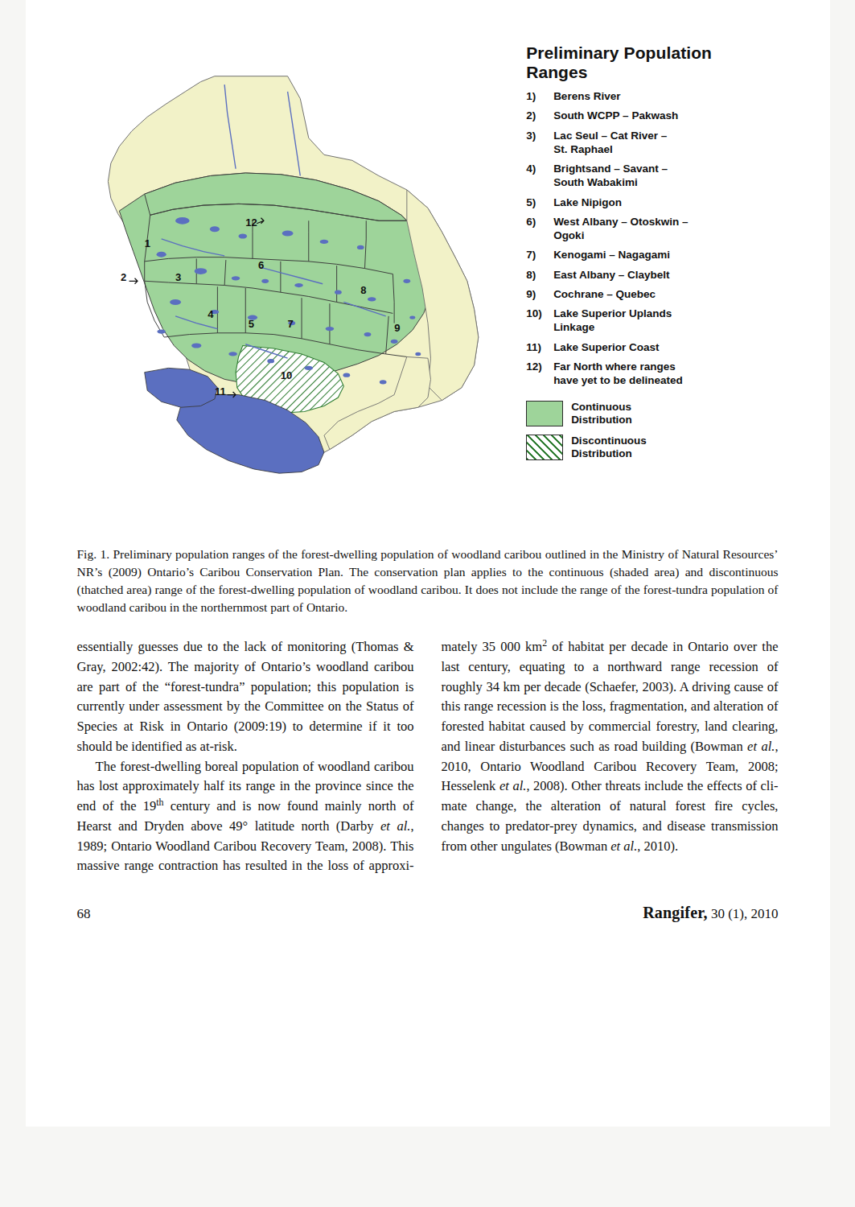1 2 3 4 5 6 7 8 9 10 11 12
Preliminary Population
Ranges
1) Berens River
2) South WCPP – Pakwash
3) Lac Seul – Cat River –
St. Raphael
4) Brightsand – Savant –
South Wabakimi
5) Lake Nipigon
6) West Albany – Otoskwin –
Ogoki
7) Kenogami – Nagagami
8) East Albany – Claybelt
9) Cochrane – Quebec
10) Lake Superior Uplands
Linkage
11) Lake Superior Coast
12) Far North where ranges
have yet to be delineated
Continuous
Distribution
Discontinuous
Distribution
Fig. 1. Preliminary population ranges of the forest-dwelling population of woodland caribou outlined in the Ministry of Natural Resources’ NR’s (2009) Ontario’s Caribou Conservation Plan. The conservation plan applies to the continuous (shaded area) and discontinuous (thatched area) range of the forest-dwelling population of woodland caribou. It does not include the range of the forest-tundra population of woodland caribou in the northernmost part of Ontario.
essentially guesses due to the lack of monitoring (Thomas & Gray, 2002:42). The majority of Ontario’s woodland caribou are part of the “forest-tundra” population; this population is currently under assessment by the Committee on the Status of Species at Risk in Ontario (2009:19) to determine if it too should be identified as at-risk.
The forest-dwelling boreal population of woodland caribou has lost approximately half its range in the province since the end of the 19th century and is now found mainly north of Hearst and Dryden above 49° latitude north (Darby et al., 1989; Ontario Woodland Caribou Recovery Team, 2008). This massive range contraction has resulted in the loss of approximately 35 000 km2 of habitat per decade in Ontario over the last century, equating to a northward range recession of roughly 34 km per decade (Schaefer, 2003). A driving cause of this range recession is the loss, fragmentation, and alteration of forested habitat caused by commercial forestry, land clearing, and linear disturbances such as road building (Bowman et al., 2010, Ontario Woodland Caribou Recovery Team, 2008; Hesselenk et al., 2008). Other threats include the effects of climate change, the alteration of natural forest fire cycles, changes to predator-prey dynamics, and disease transmission from other ungulates (Bowman et al., 2010).
68
Rangifer, 30 (1), 2010